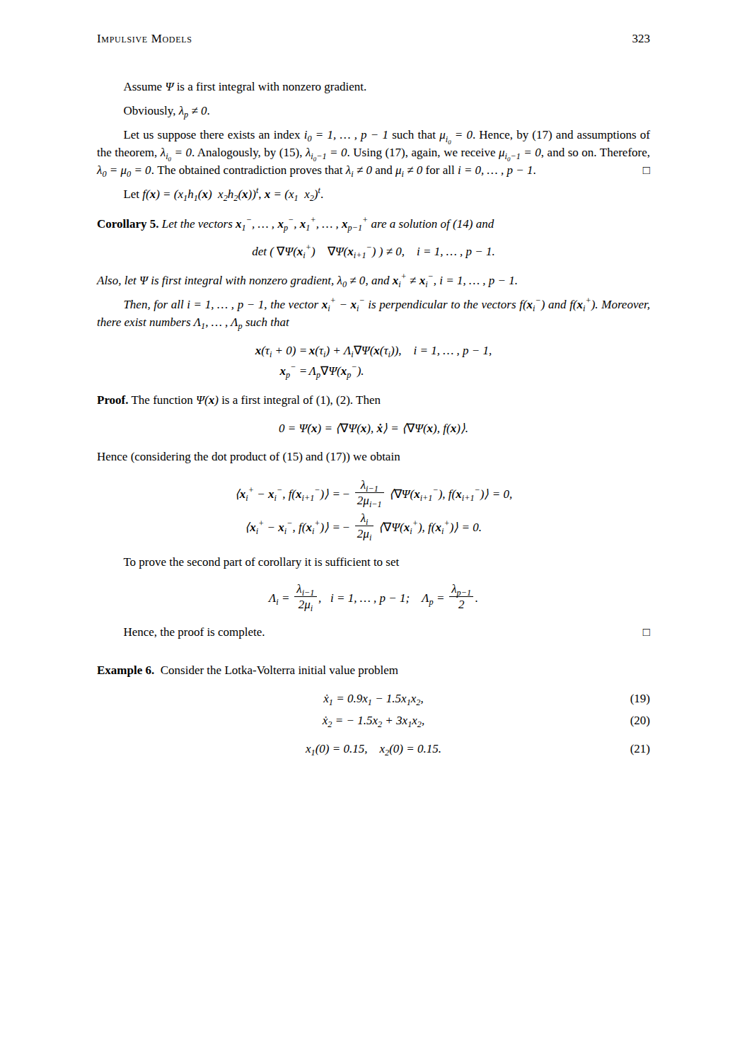Impulsive Models 323
Assume Ψ is a first integral with nonzero gradient.
Obviously, λp ≠ 0.
Let us suppose there exists an index i0 = 1, … , p − 1 such that μi0 = 0. Hence, by (17) and assumptions of the theorem, λi0 = 0. Analogously, by (15), λi0−1 = 0. Using (17), again, we receive μi0−1 = 0, and so on. Therefore, λ0 = μ0 = 0. The obtained contradiction proves that λi ≠ 0 and μi ≠ 0 for all i = 0, … , p − 1. □
Let f(x) = (x1h1(x) x2h2(x))t, x = (x1 x2)t.
Corollary 5. Let the vectors x1−, … , xp−, x1+, … , xp−1+ are a solution of (14) and
det ( ∇Ψ(xi+) ∇Ψ(xi+1−) ) ≠ 0, i = 1, … , p − 1.
Also, let Ψ is first integral with nonzero gradient, λ0 ≠ 0, and xi+ ≠ xi−, i = 1, … , p − 1.
Then, for all i = 1, … , p − 1, the vector xi+ − xi− is perpendicular to the vectors f(xi−) and f(xi+). Moreover, there exist numbers Λ1, … , Λp such that
x(τi + 0) =
x(τi) + Λi∇Ψ(x(τi)), i = 1, … , p − 1,
xp− =
Λp∇Ψ(xp−).
Proof. The function Ψ(x) is a first integral of (1), (2). Then
0 = Ψ̇(x) = ⟨∇Ψ(x), ẋ⟩ = ⟨∇Ψ(x), f(x)⟩.
Hence (considering the dot product of (15) and (17)) we obtain
⟨xi+ − xi−, f(xi+1−)⟩ =
− λi−12μi−1 ⟨∇Ψ(xi+1−), f(xi+1−)⟩ = 0,
⟨xi+ − xi−, f(xi+)⟩ =
− λi 2μi ⟨∇Ψ(xi+), f(xi+)⟩ = 0.
To prove the second part of corollary it is sufficient to set
Λi = λi−12μi, i = 1, … , p − 1; Λp = λp−12.
Hence, the proof is complete. □
Example 6. Consider the Lotka-Volterra initial value problem
ẋ1 = 0.9x1 − 1.5x1x2, (19)
ẋ2 = − 1.5x2 + 3x1x2, (20)
x1(0) = 0.15, x2(0) = 0.15. (21)